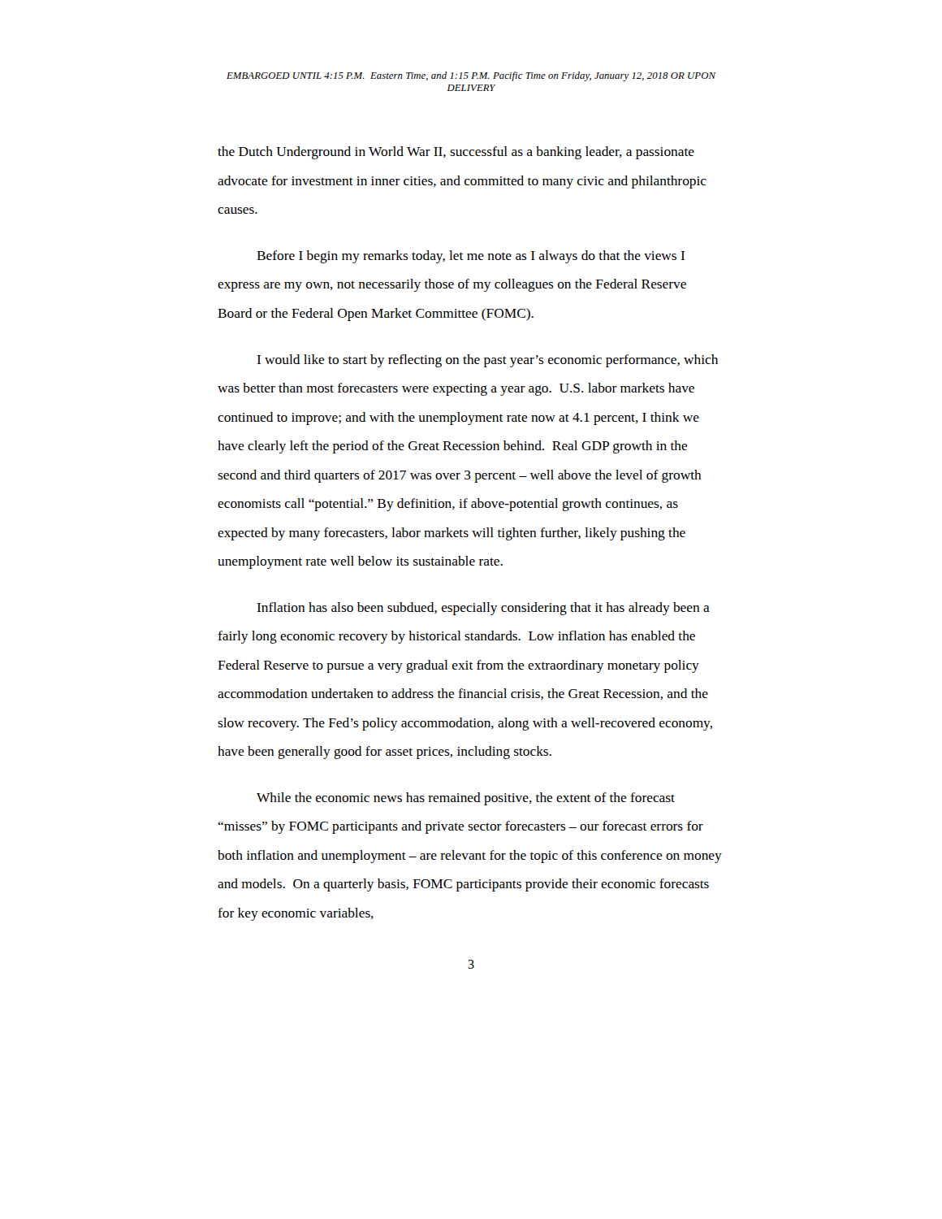EMBARGOED UNTIL 4:15 P.M. Eastern Time, and 1:15 P.M. Pacific Time on Friday, January 12, 2018 OR UPON DELIVERY
the Dutch Underground in World War II, successful as a banking leader, a passionate advocate for investment in inner cities, and committed to many civic and philanthropic causes.
Before I begin my remarks today, let me note as I always do that the views I express are my own, not necessarily those of my colleagues on the Federal Reserve Board or the Federal Open Market Committee (FOMC).
I would like to start by reflecting on the past year’s economic performance, which was better than most forecasters were expecting a year ago. U.S. labor markets have continued to improve; and with the unemployment rate now at 4.1 percent, I think we have clearly left the period of the Great Recession behind. Real GDP growth in the second and third quarters of 2017 was over 3 percent – well above the level of growth economists call “potential.” By definition, if above-potential growth continues, as expected by many forecasters, labor markets will tighten further, likely pushing the unemployment rate well below its sustainable rate.
Inflation has also been subdued, especially considering that it has already been a fairly long economic recovery by historical standards. Low inflation has enabled the Federal Reserve to pursue a very gradual exit from the extraordinary monetary policy accommodation undertaken to address the financial crisis, the Great Recession, and the slow recovery. The Fed’s policy accommodation, along with a well-recovered economy, have been generally good for asset prices, including stocks.
While the economic news has remained positive, the extent of the forecast “misses” by FOMC participants and private sector forecasters – our forecast errors for both inflation and unemployment – are relevant for the topic of this conference on money and models. On a quarterly basis, FOMC participants provide their economic forecasts for key economic variables,
3